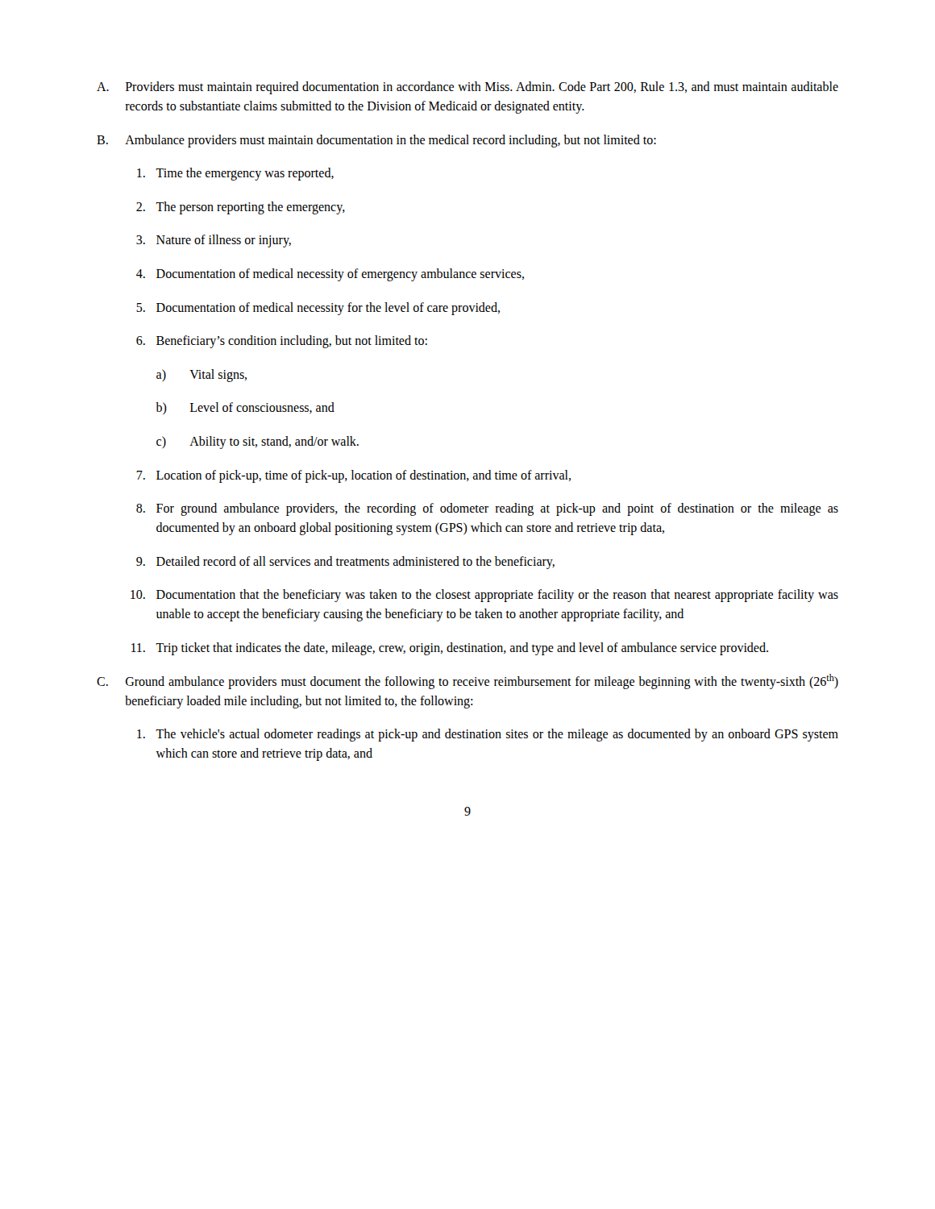A. Providers must maintain required documentation in accordance with Miss. Admin. Code Part 200, Rule 1.3, and must maintain auditable records to substantiate claims submitted to the Division of Medicaid or designated entity.
B. Ambulance providers must maintain documentation in the medical record including, but not limited to:
1. Time the emergency was reported,
2. The person reporting the emergency,
3. Nature of illness or injury,
4. Documentation of medical necessity of emergency ambulance services,
5. Documentation of medical necessity for the level of care provided,
6. Beneficiary’s condition including, but not limited to:
a) Vital signs,
b) Level of consciousness, and
c) Ability to sit, stand, and/or walk.
7. Location of pick-up, time of pick-up, location of destination, and time of arrival,
8. For ground ambulance providers, the recording of odometer reading at pick-up and point of destination or the mileage as documented by an onboard global positioning system (GPS) which can store and retrieve trip data,
9. Detailed record of all services and treatments administered to the beneficiary,
10. Documentation that the beneficiary was taken to the closest appropriate facility or the reason that nearest appropriate facility was unable to accept the beneficiary causing the beneficiary to be taken to another appropriate facility, and
11. Trip ticket that indicates the date, mileage, crew, origin, destination, and type and level of ambulance service provided.
C. Ground ambulance providers must document the following to receive reimbursement for mileage beginning with the twenty-sixth (26th) beneficiary loaded mile including, but not limited to, the following:
1. The vehicle's actual odometer readings at pick-up and destination sites or the mileage as documented by an onboard GPS system which can store and retrieve trip data, and
9